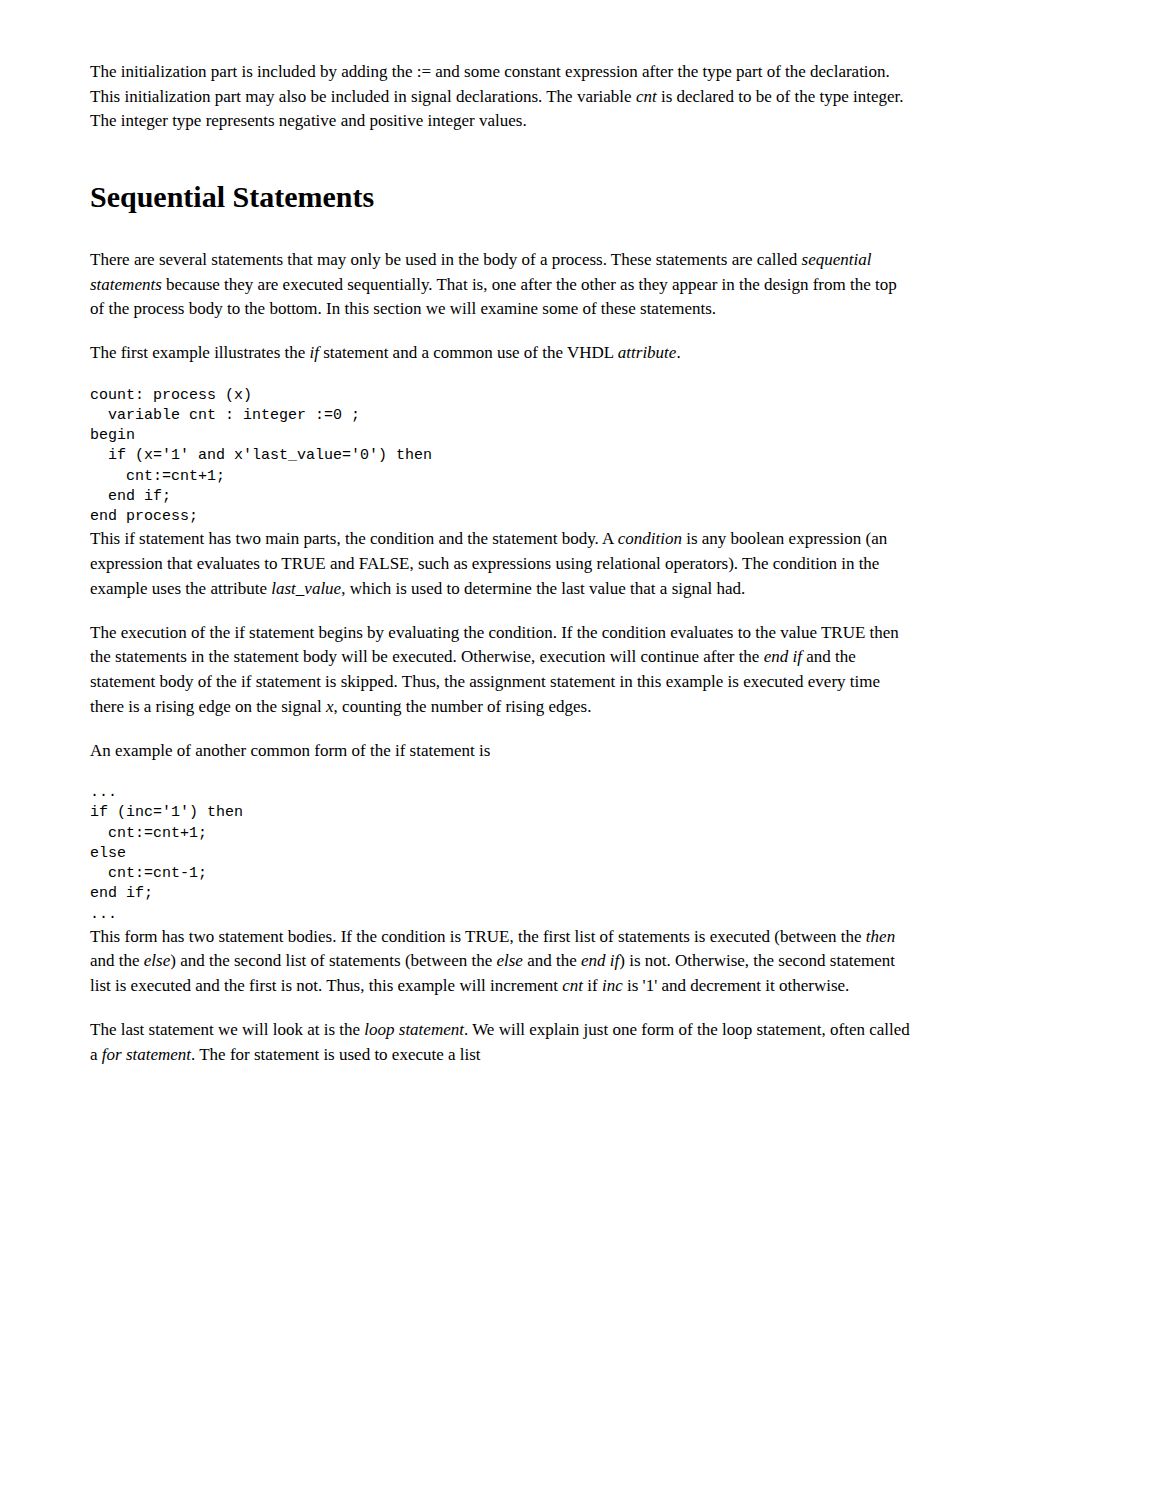The initialization part is included by adding the := and some constant expression after the type part of the declaration. This initialization part may also be included in signal declarations. The variable cnt is declared to be of the type integer. The integer type represents negative and positive integer values.
Sequential Statements
There are several statements that may only be used in the body of a process. These statements are called sequential statements because they are executed sequentially. That is, one after the other as they appear in the design from the top of the process body to the bottom. In this section we will examine some of these statements.
The first example illustrates the if statement and a common use of the VHDL attribute.
count: process (x)
  variable cnt : integer :=0 ;
begin
  if (x='1' and x'last_value='0') then
    cnt:=cnt+1;
  end if;
end process;
This if statement has two main parts, the condition and the statement body. A condition is any boolean expression (an expression that evaluates to TRUE and FALSE, such as expressions using relational operators). The condition in the example uses the attribute last_value, which is used to determine the last value that a signal had.
The execution of the if statement begins by evaluating the condition. If the condition evaluates to the value TRUE then the statements in the statement body will be executed. Otherwise, execution will continue after the end if and the statement body of the if statement is skipped. Thus, the assignment statement in this example is executed every time there is a rising edge on the signal x, counting the number of rising edges.
An example of another common form of the if statement is
...
if (inc='1') then
  cnt:=cnt+1;
else
  cnt:=cnt-1;
end if;
...
This form has two statement bodies. If the condition is TRUE, the first list of statements is executed (between the then and the else) and the second list of statements (between the else and the end if) is not. Otherwise, the second statement list is executed and the first is not. Thus, this example will increment cnt if inc is '1' and decrement it otherwise.
The last statement we will look at is the loop statement. We will explain just one form of the loop statement, often called a for statement. The for statement is used to execute a list